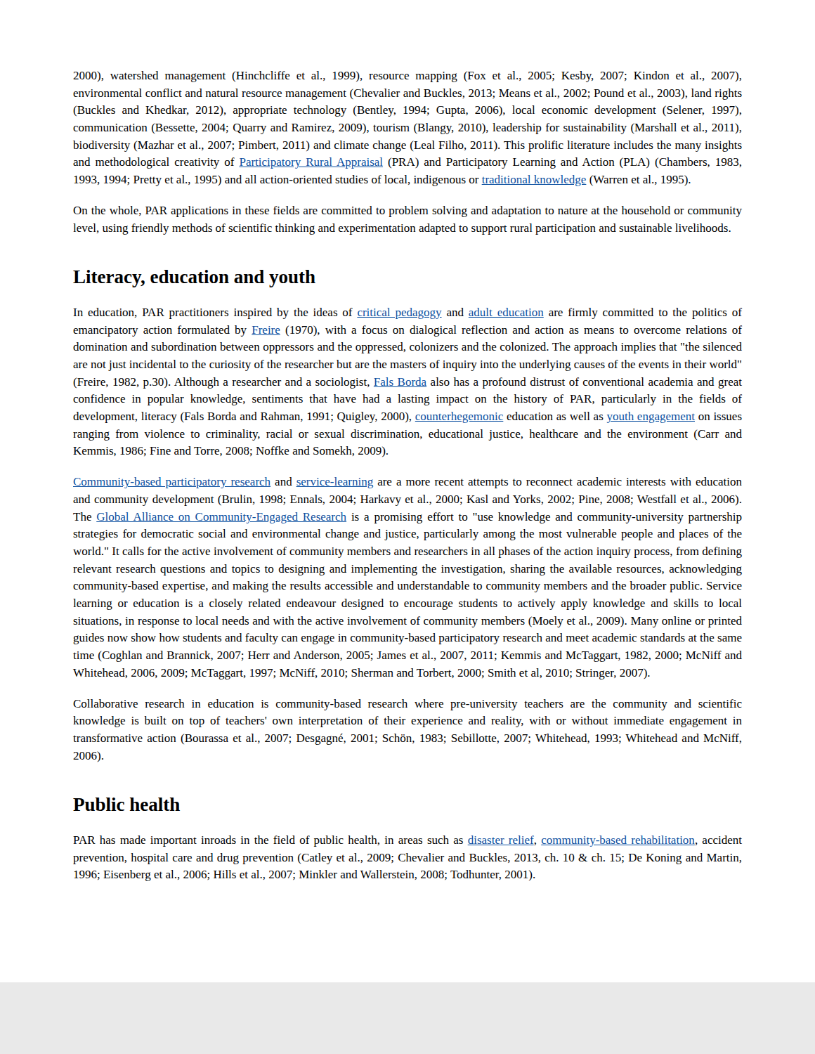2000), watershed management (Hinchcliffe et al., 1999), resource mapping (Fox et al., 2005; Kesby, 2007; Kindon et al., 2007), environmental conflict and natural resource management (Chevalier and Buckles, 2013; Means et al., 2002; Pound et al., 2003), land rights (Buckles and Khedkar, 2012), appropriate technology (Bentley, 1994; Gupta, 2006), local economic development (Selener, 1997), communication (Bessette, 2004; Quarry and Ramirez, 2009), tourism (Blangy, 2010), leadership for sustainability (Marshall et al., 2011), biodiversity (Mazhar et al., 2007; Pimbert, 2011) and climate change (Leal Filho, 2011). This prolific literature includes the many insights and methodological creativity of Participatory Rural Appraisal (PRA) and Participatory Learning and Action (PLA) (Chambers, 1983, 1993, 1994; Pretty et al., 1995) and all action-oriented studies of local, indigenous or traditional knowledge (Warren et al., 1995).
On the whole, PAR applications in these fields are committed to problem solving and adaptation to nature at the household or community level, using friendly methods of scientific thinking and experimentation adapted to support rural participation and sustainable livelihoods.
Literacy, education and youth
In education, PAR practitioners inspired by the ideas of critical pedagogy and adult education are firmly committed to the politics of emancipatory action formulated by Freire (1970), with a focus on dialogical reflection and action as means to overcome relations of domination and subordination between oppressors and the oppressed, colonizers and the colonized. The approach implies that "the silenced are not just incidental to the curiosity of the researcher but are the masters of inquiry into the underlying causes of the events in their world" (Freire, 1982, p.30). Although a researcher and a sociologist, Fals Borda also has a profound distrust of conventional academia and great confidence in popular knowledge, sentiments that have had a lasting impact on the history of PAR, particularly in the fields of development, literacy (Fals Borda and Rahman, 1991; Quigley, 2000), counterhegemonic education as well as youth engagement on issues ranging from violence to criminality, racial or sexual discrimination, educational justice, healthcare and the environment (Carr and Kemmis, 1986; Fine and Torre, 2008; Noffke and Somekh, 2009).
Community-based participatory research and service-learning are a more recent attempts to reconnect academic interests with education and community development (Brulin, 1998; Ennals, 2004; Harkavy et al., 2000; Kasl and Yorks, 2002; Pine, 2008; Westfall et al., 2006). The Global Alliance on Community-Engaged Research is a promising effort to "use knowledge and community-university partnership strategies for democratic social and environmental change and justice, particularly among the most vulnerable people and places of the world." It calls for the active involvement of community members and researchers in all phases of the action inquiry process, from defining relevant research questions and topics to designing and implementing the investigation, sharing the available resources, acknowledging community-based expertise, and making the results accessible and understandable to community members and the broader public. Service learning or education is a closely related endeavour designed to encourage students to actively apply knowledge and skills to local situations, in response to local needs and with the active involvement of community members (Moely et al., 2009). Many online or printed guides now show how students and faculty can engage in community-based participatory research and meet academic standards at the same time (Coghlan and Brannick, 2007; Herr and Anderson, 2005; James et al., 2007, 2011; Kemmis and McTaggart, 1982, 2000; McNiff and Whitehead, 2006, 2009; McTaggart, 1997; McNiff, 2010; Sherman and Torbert, 2000; Smith et al, 2010; Stringer, 2007).
Collaborative research in education is community-based research where pre-university teachers are the community and scientific knowledge is built on top of teachers' own interpretation of their experience and reality, with or without immediate engagement in transformative action (Bourassa et al., 2007; Desgagné, 2001; Schön, 1983; Sebillotte, 2007; Whitehead, 1993; Whitehead and McNiff, 2006).
Public health
PAR has made important inroads in the field of public health, in areas such as disaster relief, community-based rehabilitation, accident prevention, hospital care and drug prevention (Catley et al., 2009; Chevalier and Buckles, 2013, ch. 10 & ch. 15; De Koning and Martin, 1996; Eisenberg et al., 2006; Hills et al., 2007; Minkler and Wallerstein, 2008; Todhunter, 2001).